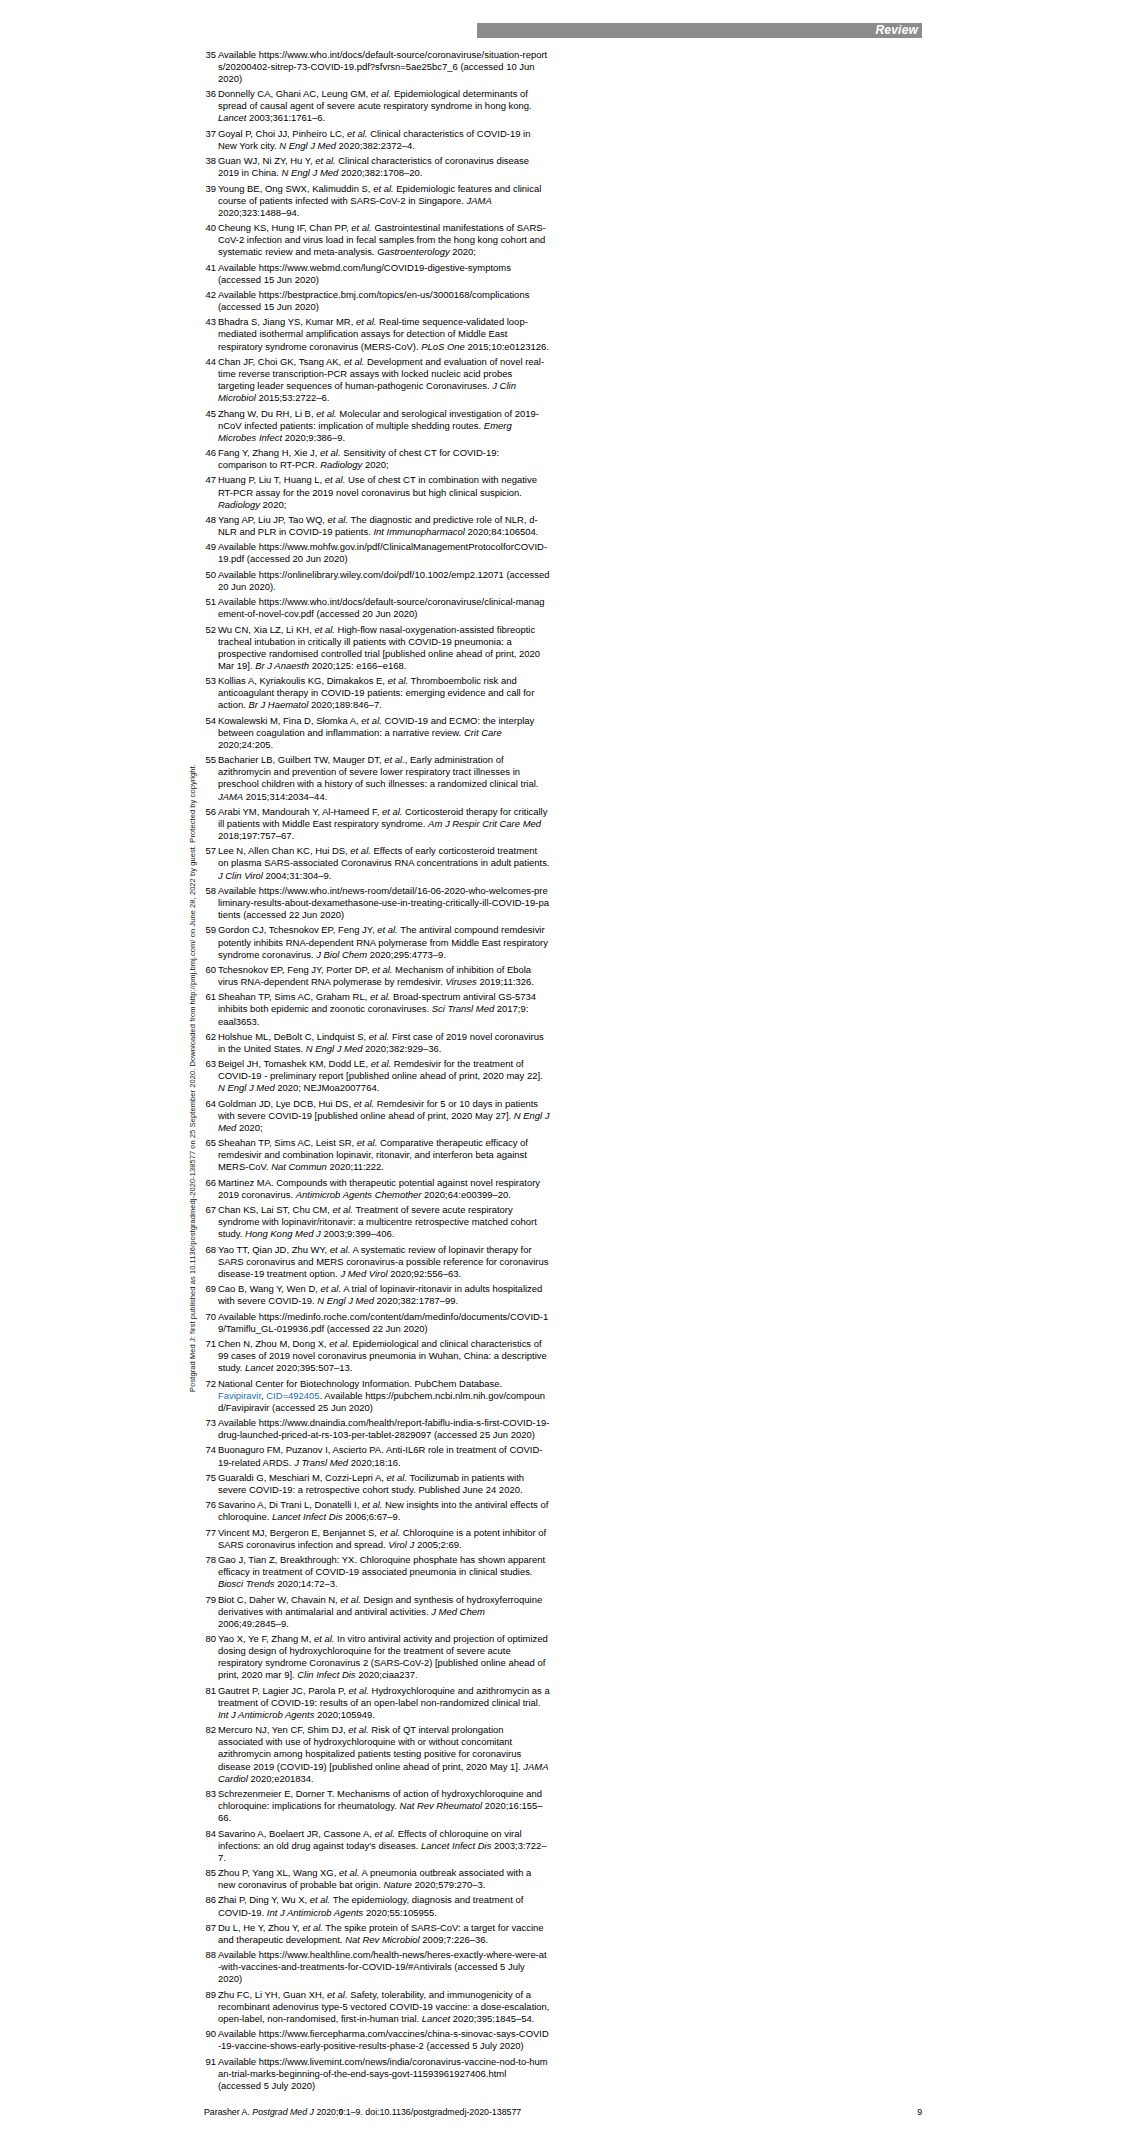Postgrad Med J: first published as 10.1136/postgradmedj-2020-138577 on 25 September 2020. Downloaded from http://pmj.bmj.com/ on June 28, 2022 by guest. Protected by copyright.
Review
35 Available https://www.who.int/docs/default-source/coronaviruse/situation-reports/20200402-sitrep-73-COVID-19.pdf?sfvrsn=5ae25bc7_6 (accessed 10 Jun 2020)
36 Donnelly CA, Ghani AC, Leung GM, et al. Epidemiological determinants of spread of causal agent of severe acute respiratory syndrome in hong kong. Lancet 2003;361:1761–6.
37 Goyal P, Choi JJ, Pinheiro LC, et al. Clinical characteristics of COVID-19 in New York city. N Engl J Med 2020;382:2372–4.
38 Guan WJ, Ni ZY, Hu Y, et al. Clinical characteristics of coronavirus disease 2019 in China. N Engl J Med 2020;382:1708–20.
39 Young BE, Ong SWX, Kalimuddin S, et al. Epidemiologic features and clinical course of patients infected with SARS-CoV-2 in Singapore. JAMA 2020;323:1488–94.
40 Cheung KS, Hung IF, Chan PP, et al. Gastrointestinal manifestations of SARS-CoV-2 infection and virus load in fecal samples from the hong kong cohort and systematic review and meta-analysis. Gastroenterology 2020;
41 Available https://www.webmd.com/lung/COVID19-digestive-symptoms (accessed 15 Jun 2020)
42 Available https://bestpractice.bmj.com/topics/en-us/3000168/complications (accessed 15 Jun 2020)
43 Bhadra S, Jiang YS, Kumar MR, et al. Real-time sequence-validated loop-mediated isothermal amplification assays for detection of Middle East respiratory syndrome coronavirus (MERS-CoV). PLoS One 2015;10:e0123126.
44 Chan JF, Choi GK, Tsang AK, et al. Development and evaluation of novel real-time reverse transcription-PCR assays with locked nucleic acid probes targeting leader sequences of human-pathogenic Coronaviruses. J Clin Microbiol 2015;53:2722–6.
45 Zhang W, Du RH, Li B, et al. Molecular and serological investigation of 2019-nCoV infected patients: implication of multiple shedding routes. Emerg Microbes Infect 2020;9:386–9.
46 Fang Y, Zhang H, Xie J, et al. Sensitivity of chest CT for COVID-19: comparison to RT-PCR. Radiology 2020;
47 Huang P, Liu T, Huang L, et al. Use of chest CT in combination with negative RT-PCR assay for the 2019 novel coronavirus but high clinical suspicion. Radiology 2020;
48 Yang AP, Liu JP, Tao WQ, et al. The diagnostic and predictive role of NLR, d-NLR and PLR in COVID-19 patients. Int Immunopharmacol 2020;84:106504.
49 Available https://www.mohfw.gov.in/pdf/ClinicalManagementProtocolforCOVID-19.pdf (accessed 20 Jun 2020)
50 Available https://onlinelibrary.wiley.com/doi/pdf/10.1002/emp2.12071 (accessed 20 Jun 2020).
51 Available https://www.who.int/docs/default-source/coronaviruse/clinical-management-of-novel-cov.pdf (accessed 20 Jun 2020)
52 Wu CN, Xia LZ, Li KH, et al. High-flow nasal-oxygenation-assisted fibreoptic tracheal intubation in critically ill patients with COVID-19 pneumonia: a prospective randomised controlled trial [published online ahead of print, 2020 Mar 19]. Br J Anaesth 2020;125: e166–e168.
53 Kollias A, Kyriakoulis KG, Dimakakos E, et al. Thromboembolic risk and anticoagulant therapy in COVID-19 patients: emerging evidence and call for action. Br J Haematol 2020;189:846–7.
54 Kowalewski M, Fina D, Słomka A, et al. COVID-19 and ECMO: the interplay between coagulation and inflammation: a narrative review. Crit Care 2020;24:205.
55 Bacharier LB, Guilbert TW, Mauger DT, et al., Early administration of azithromycin and prevention of severe lower respiratory tract illnesses in preschool children with a history of such illnesses: a randomized clinical trial. JAMA 2015;314:2034–44.
56 Arabi YM, Mandourah Y, Al-Hameed F, et al. Corticosteroid therapy for critically ill patients with Middle East respiratory syndrome. Am J Respir Crit Care Med 2018;197:757–67.
57 Lee N, Allen Chan KC, Hui DS, et al. Effects of early corticosteroid treatment on plasma SARS-associated Coronavirus RNA concentrations in adult patients. J Clin Virol 2004;31:304–9.
58 Available https://www.who.int/news-room/detail/16-06-2020-who-welcomes-preliminary-results-about-dexamethasone-use-in-treating-critically-ill-COVID-19-patients (accessed 22 Jun 2020)
59 Gordon CJ, Tchesnokov EP, Feng JY, et al. The antiviral compound remdesivir potently inhibits RNA-dependent RNA polymerase from Middle East respiratory syndrome coronavirus. J Biol Chem 2020;295:4773–9.
60 Tchesnokov EP, Feng JY, Porter DP, et al. Mechanism of inhibition of Ebola virus RNA-dependent RNA polymerase by remdesivir. Viruses 2019;11:326.
61 Sheahan TP, Sims AC, Graham RL, et al. Broad-spectrum antiviral GS-5734 inhibits both epidemic and zoonotic coronaviruses. Sci Transl Med 2017;9: eaal3653.
62 Holshue ML, DeBolt C, Lindquist S, et al. First case of 2019 novel coronavirus in the United States. N Engl J Med 2020;382:929–36.
63 Beigel JH, Tomashek KM, Dodd LE, et al. Remdesivir for the treatment of COVID-19 - preliminary report [published online ahead of print, 2020 may 22]. N Engl J Med 2020; NEJMoa2007764.
64 Goldman JD, Lye DCB, Hui DS, et al. Remdesivir for 5 or 10 days in patients with severe COVID-19 [published online ahead of print, 2020 May 27]. N Engl J Med 2020;
65 Sheahan TP, Sims AC, Leist SR, et al. Comparative therapeutic efficacy of remdesivir and combination lopinavir, ritonavir, and interferon beta against MERS-CoV. Nat Commun 2020;11:222.
66 Martinez MA. Compounds with therapeutic potential against novel respiratory 2019 coronavirus. Antimicrob Agents Chemother 2020;64:e00399–20.
67 Chan KS, Lai ST, Chu CM, et al. Treatment of severe acute respiratory syndrome with lopinavir/ritonavir: a multicentre retrospective matched cohort study. Hong Kong Med J 2003;9:399–406.
68 Yao TT, Qian JD, Zhu WY, et al. A systematic review of lopinavir therapy for SARS coronavirus and MERS coronavirus-a possible reference for coronavirus disease-19 treatment option. J Med Virol 2020;92:556–63.
69 Cao B, Wang Y, Wen D, et al. A trial of lopinavir-ritonavir in adults hospitalized with severe COVID-19. N Engl J Med 2020;382:1787–99.
70 Available https://medinfo.roche.com/content/dam/medinfo/documents/COVID-19/Tamiflu_GL-019936.pdf (accessed 22 Jun 2020)
71 Chen N, Zhou M, Dong X, et al. Epidemiological and clinical characteristics of 99 cases of 2019 novel coronavirus pneumonia in Wuhan, China: a descriptive study. Lancet 2020;395:507–13.
72 National Center for Biotechnology Information. PubChem Database. Favipiravir, CID=492405. Available https://pubchem.ncbi.nlm.nih.gov/compound/Favipiravir (accessed 25 Jun 2020)
73 Available https://www.dnaindia.com/health/report-fabiflu-india-s-first-COVID-19-drug-launched-priced-at-rs-103-per-tablet-2829097 (accessed 25 Jun 2020)
74 Buonaguro FM, Puzanov I, Ascierto PA. Anti-IL6R role in treatment of COVID-19-related ARDS. J Transl Med 2020;18:16.
75 Guaraldi G, Meschiari M, Cozzi-Lepri A, et al. Tocilizumab in patients with severe COVID-19: a retrospective cohort study. Published June 24 2020.
76 Savarino A, Di Trani L, Donatelli I, et al. New insights into the antiviral effects of chloroquine. Lancet Infect Dis 2006;6:67–9.
77 Vincent MJ, Bergeron E, Benjannet S, et al. Chloroquine is a potent inhibitor of SARS coronavirus infection and spread. Virol J 2005;2:69.
78 Gao J, Tian Z, Breakthrough: YX. Chloroquine phosphate has shown apparent efficacy in treatment of COVID-19 associated pneumonia in clinical studies. Biosci Trends 2020;14:72–3.
79 Biot C, Daher W, Chavain N, et al. Design and synthesis of hydroxyferroquine derivatives with antimalarial and antiviral activities. J Med Chem 2006;49:2845–9.
80 Yao X, Ye F, Zhang M, et al. In vitro antiviral activity and projection of optimized dosing design of hydroxychloroquine for the treatment of severe acute respiratory syndrome Coronavirus 2 (SARS-CoV-2) [published online ahead of print, 2020 mar 9]. Clin Infect Dis 2020;ciaa237.
81 Gautret P, Lagier JC, Parola P, et al. Hydroxychloroquine and azithromycin as a treatment of COVID-19: results of an open-label non-randomized clinical trial. Int J Antimicrob Agents 2020;105949.
82 Mercuro NJ, Yen CF, Shim DJ, et al. Risk of QT interval prolongation associated with use of hydroxychloroquine with or without concomitant azithromycin among hospitalized patients testing positive for coronavirus disease 2019 (COVID-19) [published online ahead of print, 2020 May 1]. JAMA Cardiol 2020;e201834.
83 Schrezenmeier E, Dorner T. Mechanisms of action of hydroxychloroquine and chloroquine: implications for rheumatology. Nat Rev Rheumatol 2020;16:155–66.
84 Savarino A, Boelaert JR, Cassone A, et al. Effects of chloroquine on viral infections: an old drug against today's diseases. Lancet Infect Dis 2003;3:722–7.
85 Zhou P, Yang XL, Wang XG, et al. A pneumonia outbreak associated with a new coronavirus of probable bat origin. Nature 2020;579:270–3.
86 Zhai P, Ding Y, Wu X, et al. The epidemiology, diagnosis and treatment of COVID-19. Int J Antimicrob Agents 2020;55:105955.
87 Du L, He Y, Zhou Y, et al. The spike protein of SARS-CoV: a target for vaccine and therapeutic development. Nat Rev Microbiol 2009;7:226–36.
88 Available https://www.healthline.com/health-news/heres-exactly-where-were-at-with-vaccines-and-treatments-for-COVID-19/#Antivirals (accessed 5 July 2020)
89 Zhu FC, Li YH, Guan XH, et al. Safety, tolerability, and immunogenicity of a recombinant adenovirus type-5 vectored COVID-19 vaccine: a dose-escalation, open-label, non-randomised, first-in-human trial. Lancet 2020;395:1845–54.
90 Available https://www.fiercepharma.com/vaccines/china-s-sinovac-says-COVID-19-vaccine-shows-early-positive-results-phase-2 (accessed 5 July 2020)
91 Available https://www.livemint.com/news/india/coronavirus-vaccine-nod-to-human-trial-marks-beginning-of-the-end-says-govt-11593961927406.html (accessed 5 July 2020)
Parasher A. Postgrad Med J 2020;0:1–9. doi:10.1136/postgradmedj-2020-138577
9